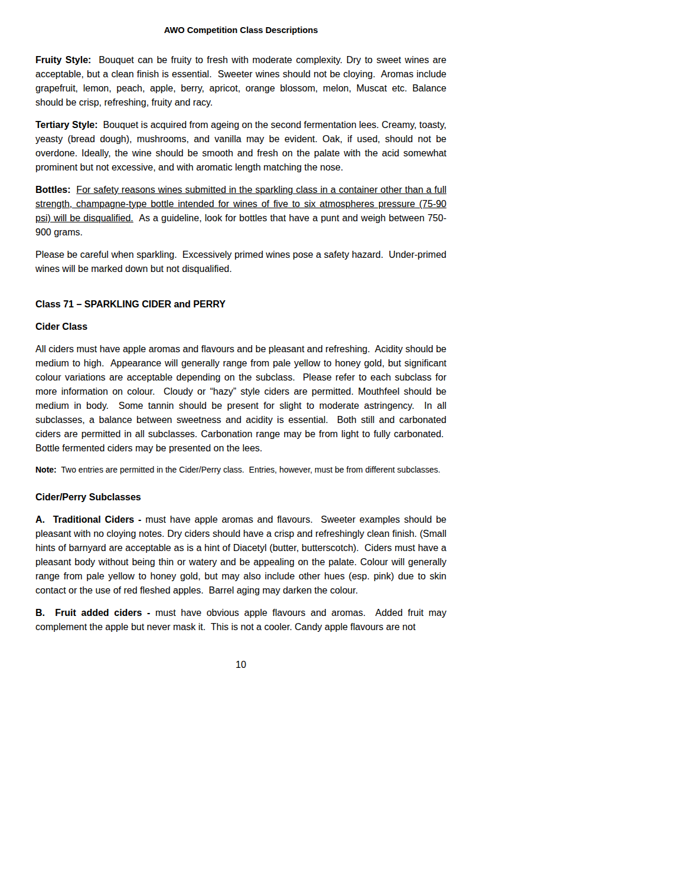AWO Competition Class Descriptions
Fruity Style: Bouquet can be fruity to fresh with moderate complexity. Dry to sweet wines are acceptable, but a clean finish is essential. Sweeter wines should not be cloying. Aromas include grapefruit, lemon, peach, apple, berry, apricot, orange blossom, melon, Muscat etc. Balance should be crisp, refreshing, fruity and racy.
Tertiary Style: Bouquet is acquired from ageing on the second fermentation lees. Creamy, toasty, yeasty (bread dough), mushrooms, and vanilla may be evident. Oak, if used, should not be overdone. Ideally, the wine should be smooth and fresh on the palate with the acid somewhat prominent but not excessive, and with aromatic length matching the nose.
Bottles: For safety reasons wines submitted in the sparkling class in a container other than a full strength, champagne-type bottle intended for wines of five to six atmospheres pressure (75-90 psi) will be disqualified. As a guideline, look for bottles that have a punt and weigh between 750-900 grams.
Please be careful when sparkling. Excessively primed wines pose a safety hazard. Under-primed wines will be marked down but not disqualified.
Class 71 – SPARKLING CIDER and PERRY
Cider Class
All ciders must have apple aromas and flavours and be pleasant and refreshing. Acidity should be medium to high. Appearance will generally range from pale yellow to honey gold, but significant colour variations are acceptable depending on the subclass. Please refer to each subclass for more information on colour. Cloudy or “hazy” style ciders are permitted. Mouthfeel should be medium in body. Some tannin should be present for slight to moderate astringency. In all subclasses, a balance between sweetness and acidity is essential. Both still and carbonated ciders are permitted in all subclasses. Carbonation range may be from light to fully carbonated. Bottle fermented ciders may be presented on the lees.
Note: Two entries are permitted in the Cider/Perry class. Entries, however, must be from different subclasses.
Cider/Perry Subclasses
A. Traditional Ciders - must have apple aromas and flavours. Sweeter examples should be pleasant with no cloying notes. Dry ciders should have a crisp and refreshingly clean finish. (Small hints of barnyard are acceptable as is a hint of Diacetyl (butter, butterscotch). Ciders must have a pleasant body without being thin or watery and be appealing on the palate. Colour will generally range from pale yellow to honey gold, but may also include other hues (esp. pink) due to skin contact or the use of red fleshed apples. Barrel aging may darken the colour.
B. Fruit added ciders - must have obvious apple flavours and aromas. Added fruit may complement the apple but never mask it. This is not a cooler. Candy apple flavours are not
10